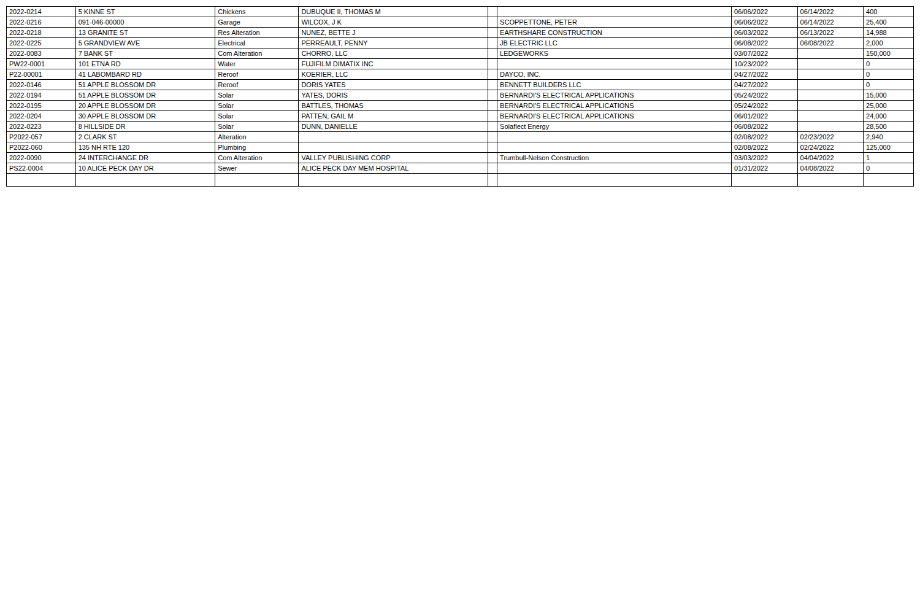| 2022-0214 | 5 KINNE ST | Chickens | DUBUQUE II, THOMAS M | | | 06/06/2022 | 06/14/2022 | 400 |
| 2022-0216 | 091-046-00000 | Garage | WILCOX, J K | | SCOPPETTONE, PETER | 06/06/2022 | 06/14/2022 | 25,400 |
| 2022-0218 | 13 GRANITE ST | Res Alteration | NUNEZ, BETTE J | | EARTHSHARE CONSTRUCTION | 06/03/2022 | 06/13/2022 | 14,988 |
| 2022-0225 | 5 GRANDVIEW AVE | Electrical | PERREAULT, PENNY | | JB ELECTRIC LLC | 06/08/2022 | 06/08/2022 | 2,000 |
| 2022-0083 | 7 BANK ST | Com Alteration | CHORRO, LLC | | LEDGEWORKS | 03/07/2022 | | 150,000 |
| PW22-0001 | 101 ETNA RD | Water | FUJIFILM DIMATIX INC | | | 10/23/2022 | | 0 |
| P22-00001 | 41 LABOMBARD RD | Reroof | KOERIER, LLC | | DAYCO, INC. | 04/27/2022 | | 0 |
| 2022-0146 | 51 APPLE BLOSSOM DR | Reroof | DORIS YATES | | BENNETT BUILDERS LLC | 04/27/2022 | | 0 |
| 2022-0194 | 51 APPLE BLOSSOM DR | Solar | YATES, DORIS | | BERNARDI'S ELECTRICAL APPLICATIONS | 05/24/2022 | | 15,000 |
| 2022-0195 | 20 APPLE BLOSSOM DR | Solar | BATTLES, THOMAS | | BERNARDI'S ELECTRICAL APPLICATIONS | 05/24/2022 | | 25,000 |
| 2022-0204 | 30 APPLE BLOSSOM DR | Solar | PATTEN, GAIL M | | BERNARDI'S ELECTRICAL APPLICATIONS | 06/01/2022 | | 24,000 |
| 2022-0223 | 8 HILLSIDE DR | Solar | DUNN, DANIELLE | | Solaflect Energy | 06/08/2022 | | 28,500 |
| P2022-057 | 2 CLARK ST | Alteration | | | | 02/08/2022 | 02/23/2022 | 2,940 |
| P2022-060 | 135 NH RTE 120 | Plumbing | | | | 02/08/2022 | 02/24/2022 | 125,000 |
| 2022-0090 | 24 INTERCHANGE DR | Com Alteration | VALLEY PUBLISHING CORP | | Trumbull-Nelson Construction | 03/03/2022 | 04/04/2022 | 1 |
| PS22-0004 | 10 ALICE PECK DAY DR | Sewer | ALICE PECK DAY MEM HOSPITAL | | | 01/31/2022 | 04/08/2022 | 0 |